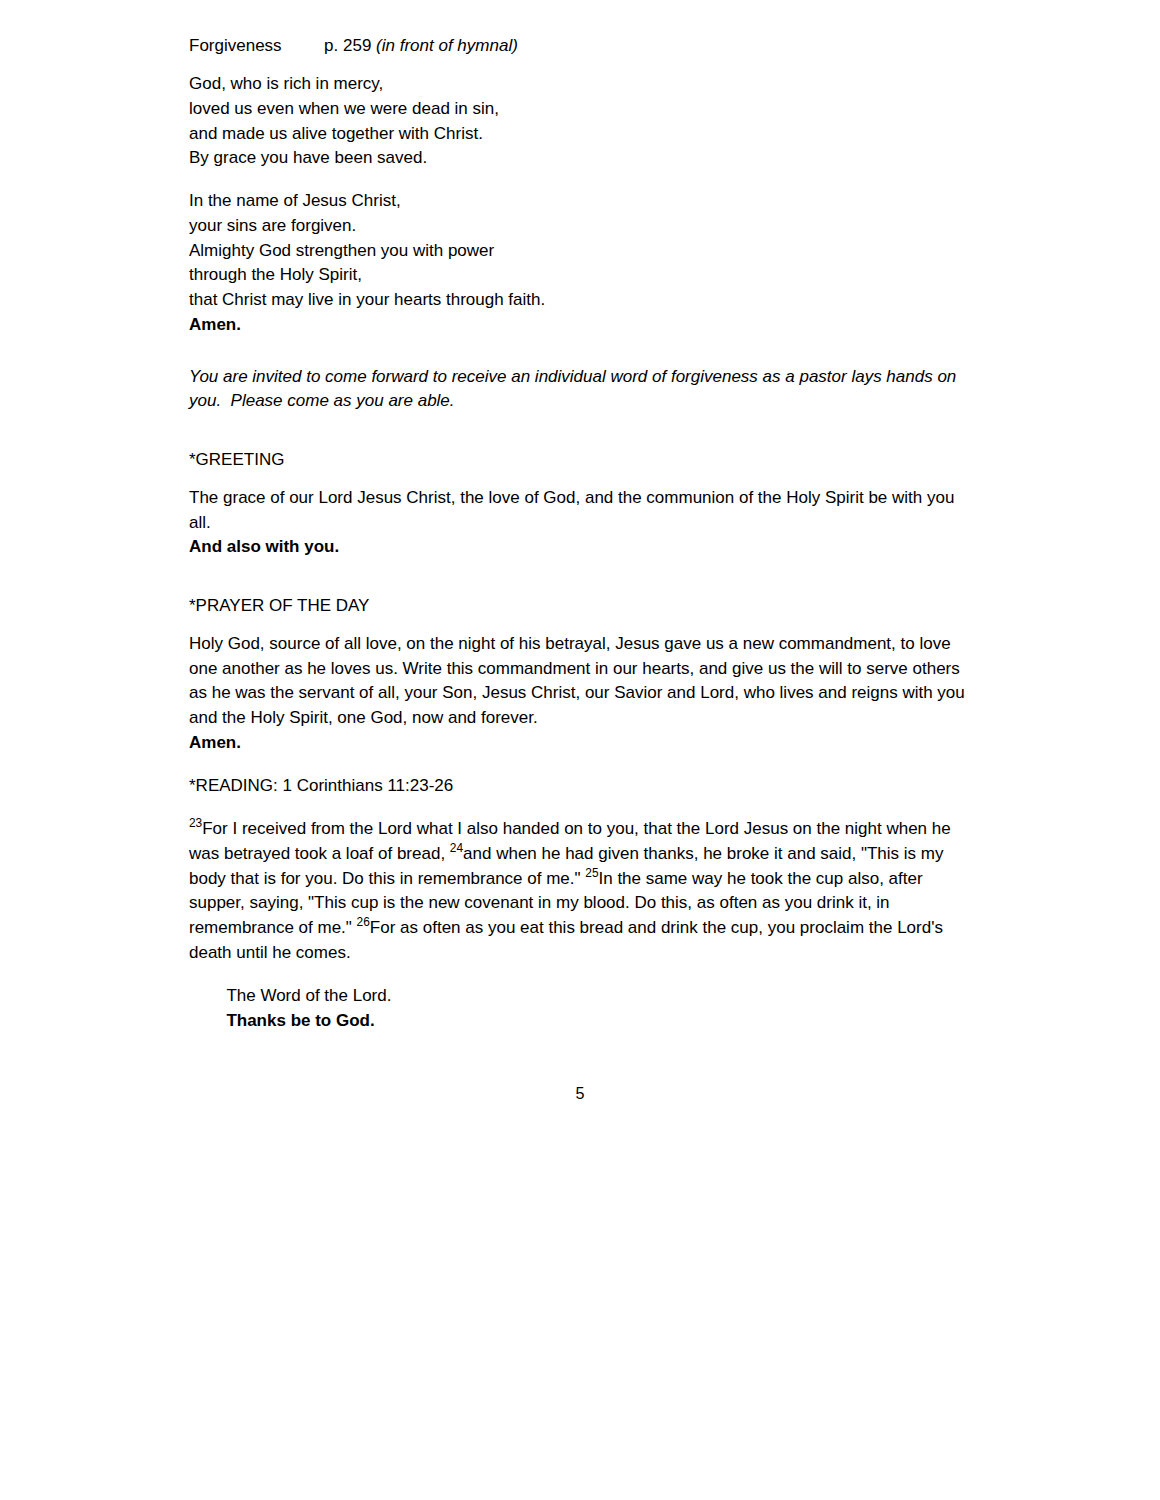Forgiveness p. 259 (in front of hymnal)
God, who is rich in mercy,
loved us even when we were dead in sin,
and made us alive together with Christ.
By grace you have been saved.
In the name of Jesus Christ,
your sins are forgiven.
Almighty God strengthen you with power
through the Holy Spirit,
that Christ may live in your hearts through faith.
Amen.
You are invited to come forward to receive an individual word of forgiveness as a pastor lays hands on you. Please come as you are able.
*GREETING
The grace of our Lord Jesus Christ, the love of God, and the communion of the Holy Spirit be with you all.
And also with you.
*PRAYER OF THE DAY
Holy God, source of all love, on the night of his betrayal, Jesus gave us a new commandment, to love one another as he loves us. Write this commandment in our hearts, and give us the will to serve others as he was the servant of all, your Son, Jesus Christ, our Savior and Lord, who lives and reigns with you and the Holy Spirit, one God, now and forever.
Amen.
*READING: 1 Corinthians 11:23-26
23For I received from the Lord what I also handed on to you, that the Lord Jesus on the night when he was betrayed took a loaf of bread, 24and when he had given thanks, he broke it and said, "This is my body that is for you. Do this in remembrance of me." 25In the same way he took the cup also, after supper, saying, "This cup is the new covenant in my blood. Do this, as often as you drink it, in remembrance of me." 26For as often as you eat this bread and drink the cup, you proclaim the Lord's death until he comes.
The Word of the Lord.
Thanks be to God.
5